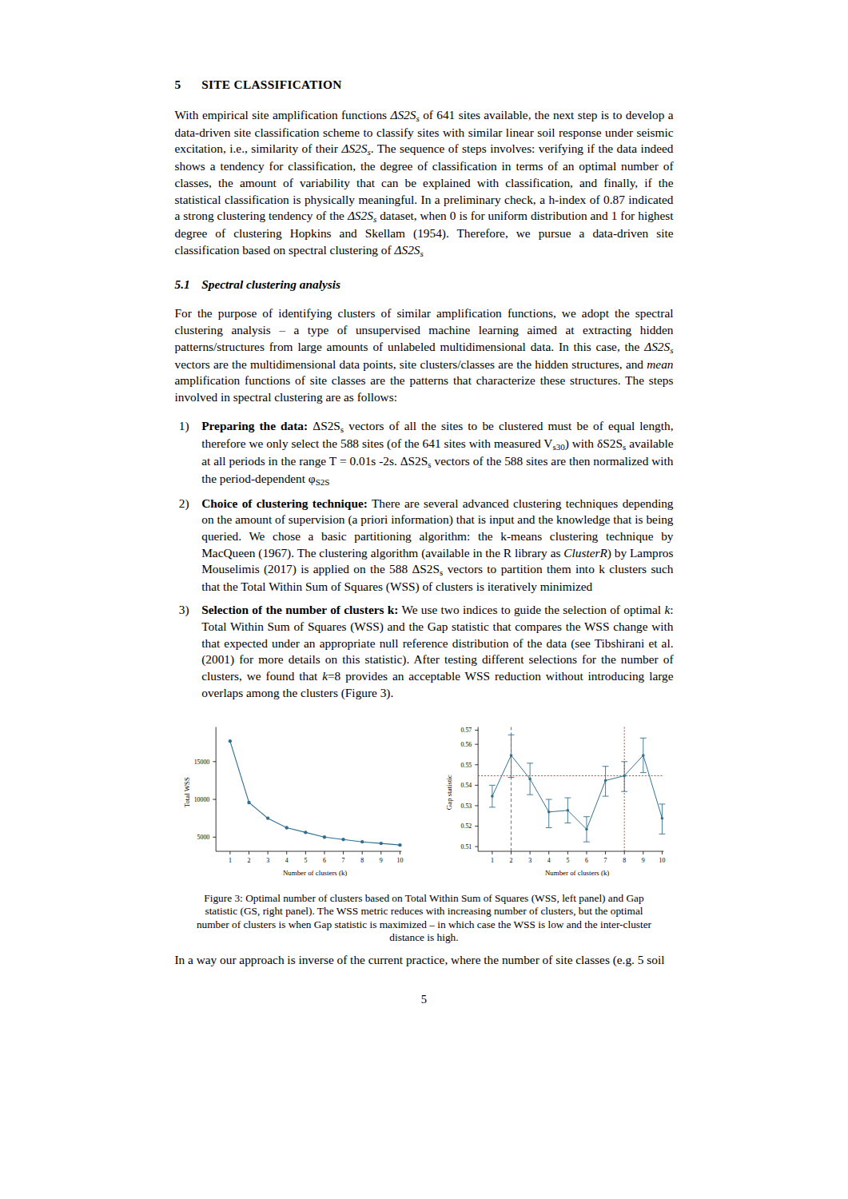5 SITE CLASSIFICATION
With empirical site amplification functions ΔS2Ss of 641 sites available, the next step is to develop a data-driven site classification scheme to classify sites with similar linear soil response under seismic excitation, i.e., similarity of their ΔS2Ss. The sequence of steps involves: verifying if the data indeed shows a tendency for classification, the degree of classification in terms of an optimal number of classes, the amount of variability that can be explained with classification, and finally, if the statistical classification is physically meaningful. In a preliminary check, a h-index of 0.87 indicated a strong clustering tendency of the ΔS2Ss dataset, when 0 is for uniform distribution and 1 for highest degree of clustering Hopkins and Skellam (1954). Therefore, we pursue a data-driven site classification based on spectral clustering of ΔS2Ss
5.1 Spectral clustering analysis
For the purpose of identifying clusters of similar amplification functions, we adopt the spectral clustering analysis – a type of unsupervised machine learning aimed at extracting hidden patterns/structures from large amounts of unlabeled multidimensional data. In this case, the ΔS2Ss vectors are the multidimensional data points, site clusters/classes are the hidden structures, and mean amplification functions of site classes are the patterns that characterize these structures. The steps involved in spectral clustering are as follows:
Preparing the data: ΔS2Ss vectors of all the sites to be clustered must be of equal length, therefore we only select the 588 sites (of the 641 sites with measured Vs30) with δS2Ss available at all periods in the range T = 0.01s -2s. ΔS2Ss vectors of the 588 sites are then normalized with the period-dependent φS2S
Choice of clustering technique: There are several advanced clustering techniques depending on the amount of supervision (a priori information) that is input and the knowledge that is being queried. We chose a basic partitioning algorithm: the k-means clustering technique by MacQueen (1967). The clustering algorithm (available in the R library as ClusterR) by Lampros Mouselimis (2017) is applied on the 588 ΔS2Ss vectors to partition them into k clusters such that the Total Within Sum of Squares (WSS) of clusters is iteratively minimized
Selection of the number of clusters k: We use two indices to guide the selection of optimal k: Total Within Sum of Squares (WSS) and the Gap statistic that compares the WSS change with that expected under an appropriate null reference distribution of the data (see Tibshirani et al. (2001) for more details on this statistic). After testing different selections for the number of clusters, we found that k=8 provides an acceptable WSS reduction without introducing large overlaps among the clusters (Figure 3).
5000 10000 15000 1 2 3 4 5 6 7 8 9 10 Number of clusters (k) Total WSS 0.51 0.52 0.53 0.54 0.55 0.56 0.57 1 2 3 4 5 6 7 8 9 10 Number of clusters (k) Gap statistic
Figure 3: Optimal number of clusters based on Total Within Sum of Squares (WSS, left panel) and Gap statistic (GS, right panel). The WSS metric reduces with increasing number of clusters, but the optimal number of clusters is when Gap statistic is maximized – in which case the WSS is low and the inter-cluster distance is high.
In a way our approach is inverse of the current practice, where the number of site classes (e.g. 5 soil
5